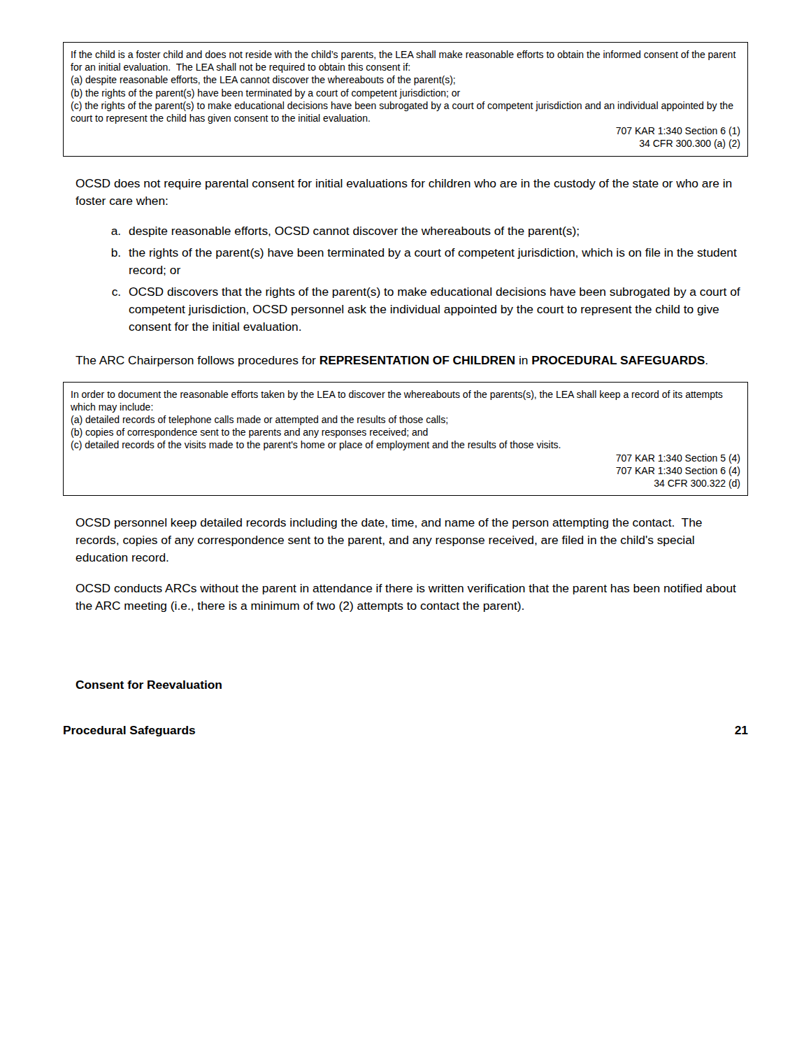If the child is a foster child and does not reside with the child’s parents, the LEA shall make reasonable efforts to obtain the informed consent of the parent for an initial evaluation. The LEA shall not be required to obtain this consent if:
(a) despite reasonable efforts, the LEA cannot discover the whereabouts of the parent(s);
(b) the rights of the parent(s) have been terminated by a court of competent jurisdiction; or
(c) the rights of the parent(s) to make educational decisions have been subrogated by a court of competent jurisdiction and an individual appointed by the court to represent the child has given consent to the initial evaluation.
707 KAR 1:340 Section 6 (1)
34 CFR 300.300 (a) (2)
OCSD does not require parental consent for initial evaluations for children who are in the custody of the state or who are in foster care when:
despite reasonable efforts, OCSD cannot discover the whereabouts of the parent(s);
the rights of the parent(s) have been terminated by a court of competent jurisdiction, which is on file in the student record; or
OCSD discovers that the rights of the parent(s) to make educational decisions have been subrogated by a court of competent jurisdiction, OCSD personnel ask the individual appointed by the court to represent the child to give consent for the initial evaluation.
The ARC Chairperson follows procedures for REPRESENTATION OF CHILDREN in PROCEDURAL SAFEGUARDS.
In order to document the reasonable efforts taken by the LEA to discover the whereabouts of the parents(s), the LEA shall keep a record of its attempts which may include:
(a) detailed records of telephone calls made or attempted and the results of those calls;
(b) copies of correspondence sent to the parents and any responses received; and
(c) detailed records of the visits made to the parent's home or place of employment and the results of those visits.
707 KAR 1:340 Section 5 (4)
707 KAR 1:340 Section 6 (4)
34 CFR 300.322 (d)
OCSD personnel keep detailed records including the date, time, and name of the person attempting the contact. The records, copies of any correspondence sent to the parent, and any response received, are filed in the child's special education record.
OCSD conducts ARCs without the parent in attendance if there is written verification that the parent has been notified about the ARC meeting (i.e., there is a minimum of two (2) attempts to contact the parent).
Consent for Reevaluation
Procedural Safeguards 21